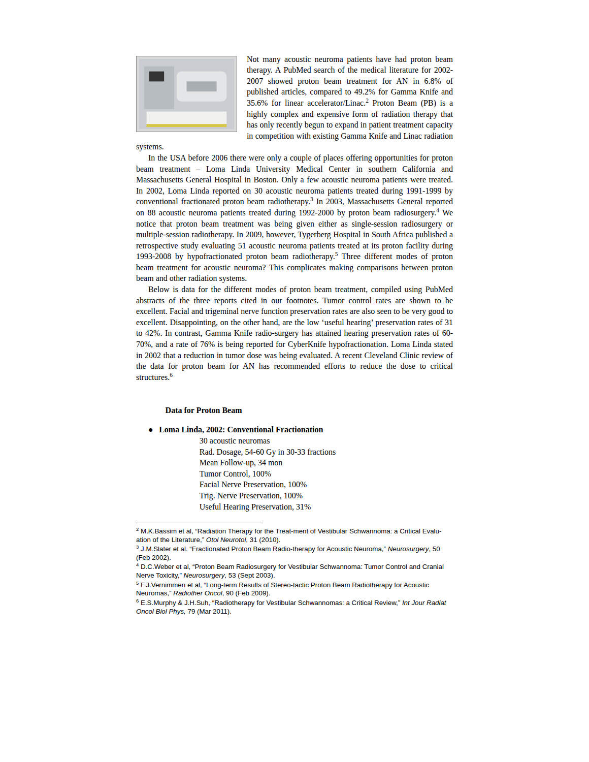Not many acoustic neuroma patients have had proton beam therapy. A PubMed search of the medical literature for 2002-2007 showed proton beam treatment for AN in 6.8% of published articles, compared to 49.2% for Gamma Knife and 35.6% for linear accelerator/Linac.2 Proton Beam (PB) is a highly complex and expensive form of radiation therapy that has only recently begun to expand in patient treatment capacity in competition with existing Gamma Knife and Linac radiation systems.
In the USA before 2006 there were only a couple of places offering opportunities for proton beam treatment – Loma Linda University Medical Center in southern California and Massachusetts General Hospital in Boston. Only a few acoustic neuroma patients were treated. In 2002, Loma Linda reported on 30 acoustic neuroma patients treated during 1991-1999 by conventional fractionated proton beam radiotherapy.3 In 2003, Massachusetts General reported on 88 acoustic neuroma patients treated during 1992-2000 by proton beam radiosurgery.4 We notice that proton beam treatment was being given either as single-session radiosurgery or multiple-session radiotherapy. In 2009, however, Tygerberg Hospital in South Africa published a retrospective study evaluating 51 acoustic neuroma patients treated at its proton facility during 1993-2008 by hypofractionated proton beam radiotherapy.5 Three different modes of proton beam treatment for acoustic neuroma? This complicates making comparisons between proton beam and other radiation systems.
Below is data for the different modes of proton beam treatment, compiled using PubMed abstracts of the three reports cited in our footnotes. Tumor control rates are shown to be excellent. Facial and trigeminal nerve function preservation rates are also seen to be very good to excellent. Disappointing, on the other hand, are the low ‘useful hearing’ preservation rates of 31 to 42%. In contrast, Gamma Knife radio-surgery has attained hearing preservation rates of 60-70%, and a rate of 76% is being reported for CyberKnife hypofractionation. Loma Linda stated in 2002 that a reduction in tumor dose was being evaluated. A recent Cleveland Clinic review of the data for proton beam for AN has recommended efforts to reduce the dose to critical structures.6
Data for Proton Beam
●Loma Linda, 2002: Conventional Fractionation
30 acoustic neuromas
Rad. Dosage, 54-60 Gy in 30-33 fractions
Mean Follow-up, 34 mon
Tumor Control, 100%
Facial Nerve Preservation, 100%
Trig. Nerve Preservation, 100%
Useful Hearing Preservation, 31%
2 M.K.Bassim et al, “Radiation Therapy for the Treat-ment of Vestibular Schwannoma: a Critical Evalu-ation of the Literature,” Otol Neurotol, 31 (2010).
3 J.M.Slater et al. “Fractionated Proton Beam Radio-therapy for Acoustic Neuroma,” Neurosurgery, 50 (Feb 2002).
4 D.C.Weber et al, “Proton Beam Radiosurgery for Vestibular Schwannoma: Tumor Control and Cranial Nerve Toxicity,” Neurosurgery, 53 (Sept 2003).
5 F.J.Vernimmen et al, “Long-term Results of Stereo-tactic Proton Beam Radiotherapy for Acoustic Neuromas,” Radiother Oncol, 90 (Feb 2009).
6 E.S.Murphy & J.H.Suh, “Radiotherapy for Vestibular Schwannomas: a Critical Review,” Int Jour Radiat Oncol Biol Phys, 79 (Mar 2011).